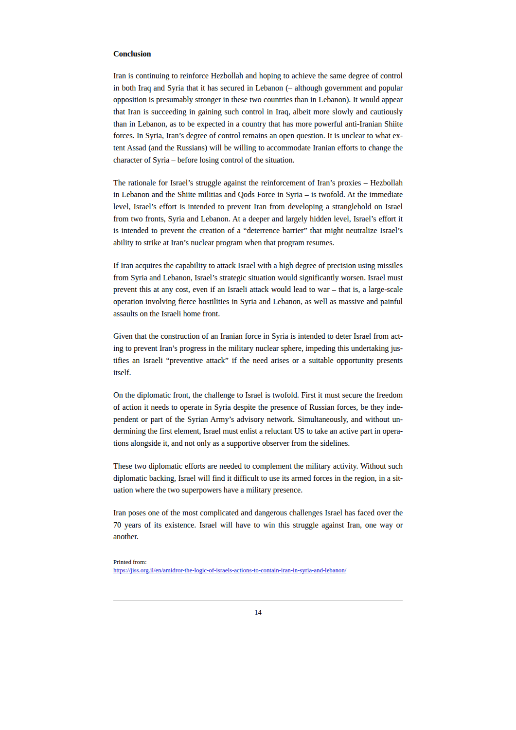Conclusion
Iran is continuing to reinforce Hezbollah and hoping to achieve the same degree of control in both Iraq and Syria that it has secured in Lebanon (– although government and popular opposition is presumably stronger in these two countries than in Lebanon). It would appear that Iran is succeeding in gaining such control in Iraq, albeit more slowly and cautiously than in Lebanon, as to be expected in a country that has more powerful anti-Iranian Shiite forces. In Syria, Iran’s degree of control remains an open question. It is unclear to what extent Assad (and the Russians) will be willing to accommodate Iranian efforts to change the character of Syria – before losing control of the situation.
The rationale for Israel’s struggle against the reinforcement of Iran’s proxies – Hezbollah in Lebanon and the Shiite militias and Qods Force in Syria – is twofold. At the immediate level, Israel’s effort is intended to prevent Iran from developing a stranglehold on Israel from two fronts, Syria and Lebanon. At a deeper and largely hidden level, Israel’s effort it is intended to prevent the creation of a “deterrence barrier” that might neutralize Israel’s ability to strike at Iran’s nuclear program when that program resumes.
If Iran acquires the capability to attack Israel with a high degree of precision using missiles from Syria and Lebanon, Israel’s strategic situation would significantly worsen. Israel must prevent this at any cost, even if an Israeli attack would lead to war – that is, a large-scale operation involving fierce hostilities in Syria and Lebanon, as well as massive and painful assaults on the Israeli home front.
Given that the construction of an Iranian force in Syria is intended to deter Israel from acting to prevent Iran’s progress in the military nuclear sphere, impeding this undertaking justifies an Israeli “preventive attack” if the need arises or a suitable opportunity presents itself.
On the diplomatic front, the challenge to Israel is twofold. First it must secure the freedom of action it needs to operate in Syria despite the presence of Russian forces, be they independent or part of the Syrian Army’s advisory network. Simultaneously, and without undermining the first element, Israel must enlist a reluctant US to take an active part in operations alongside it, and not only as a supportive observer from the sidelines.
These two diplomatic efforts are needed to complement the military activity. Without such diplomatic backing, Israel will find it difficult to use its armed forces in the region, in a situation where the two superpowers have a military presence.
Iran poses one of the most complicated and dangerous challenges Israel has faced over the 70 years of its existence. Israel will have to win this struggle against Iran, one way or another.
Printed from:
https://jiss.org.il/en/amidror-the-logic-of-israels-actions-to-contain-iran-in-syria-and-lebanon/
14